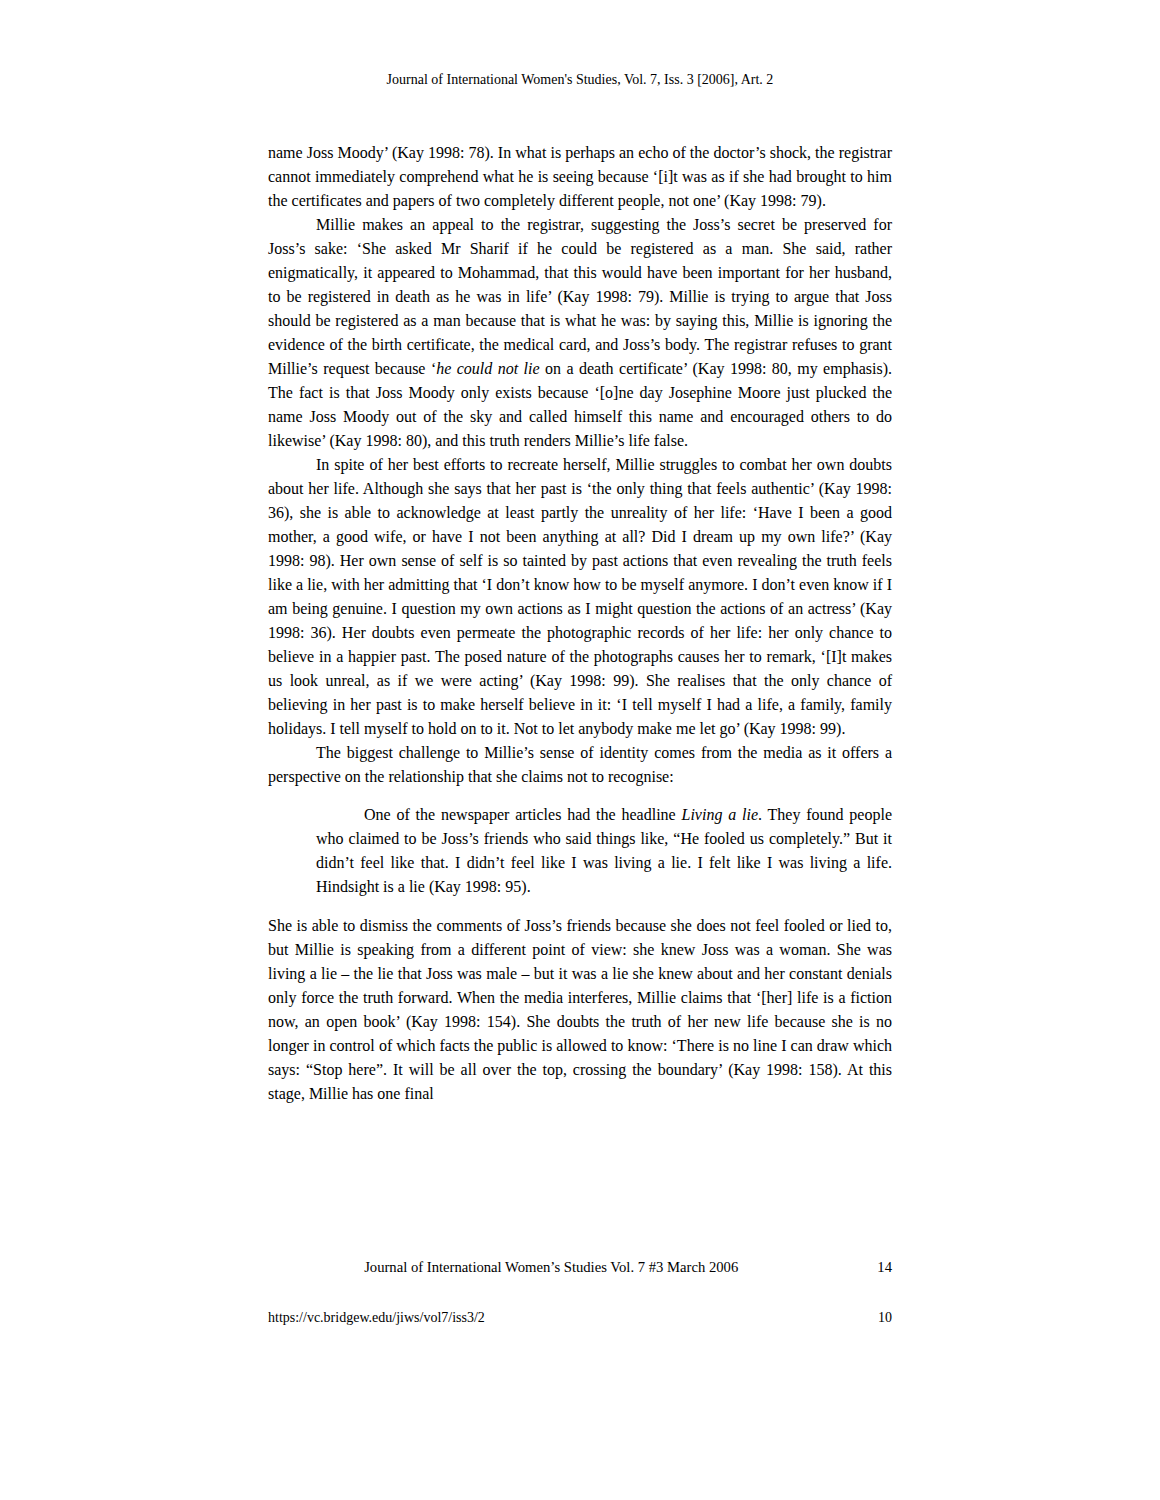Journal of International Women's Studies, Vol. 7, Iss. 3 [2006], Art. 2
name Joss Moody’ (Kay 1998: 78). In what is perhaps an echo of the doctor’s shock, the registrar cannot immediately comprehend what he is seeing because ‘[i]t was as if she had brought to him the certificates and papers of two completely different people, not one’ (Kay 1998: 79).
Millie makes an appeal to the registrar, suggesting the Joss’s secret be preserved for Joss’s sake: ‘She asked Mr Sharif if he could be registered as a man. She said, rather enigmatically, it appeared to Mohammad, that this would have been important for her husband, to be registered in death as he was in life’ (Kay 1998: 79). Millie is trying to argue that Joss should be registered as a man because that is what he was: by saying this, Millie is ignoring the evidence of the birth certificate, the medical card, and Joss’s body. The registrar refuses to grant Millie’s request because ‘he could not lie on a death certificate’ (Kay 1998: 80, my emphasis). The fact is that Joss Moody only exists because ‘[o]ne day Josephine Moore just plucked the name Joss Moody out of the sky and called himself this name and encouraged others to do likewise’ (Kay 1998: 80), and this truth renders Millie’s life false.
In spite of her best efforts to recreate herself, Millie struggles to combat her own doubts about her life. Although she says that her past is ‘the only thing that feels authentic’ (Kay 1998: 36), she is able to acknowledge at least partly the unreality of her life: ‘Have I been a good mother, a good wife, or have I not been anything at all? Did I dream up my own life?’ (Kay 1998: 98). Her own sense of self is so tainted by past actions that even revealing the truth feels like a lie, with her admitting that ‘I don’t know how to be myself anymore. I don’t even know if I am being genuine. I question my own actions as I might question the actions of an actress’ (Kay 1998: 36). Her doubts even permeate the photographic records of her life: her only chance to believe in a happier past. The posed nature of the photographs causes her to remark, ‘[I]t makes us look unreal, as if we were acting’ (Kay 1998: 99). She realises that the only chance of believing in her past is to make herself believe in it: ‘I tell myself I had a life, a family, family holidays. I tell myself to hold on to it. Not to let anybody make me let go’ (Kay 1998: 99).
The biggest challenge to Millie’s sense of identity comes from the media as it offers a perspective on the relationship that she claims not to recognise:
One of the newspaper articles had the headline Living a lie. They found people who claimed to be Joss’s friends who said things like, “He fooled us completely.” But it didn’t feel like that. I didn’t feel like I was living a lie. I felt like I was living a life. Hindsight is a lie (Kay 1998: 95).
She is able to dismiss the comments of Joss’s friends because she does not feel fooled or lied to, but Millie is speaking from a different point of view: she knew Joss was a woman. She was living a lie – the lie that Joss was male – but it was a lie she knew about and her constant denials only force the truth forward. When the media interferes, Millie claims that ‘[her] life is a fiction now, an open book’ (Kay 1998: 154). She doubts the truth of her new life because she is no longer in control of which facts the public is allowed to know: ‘There is no line I can draw which says: “Stop here”. It will be all over the top, crossing the boundary’ (Kay 1998: 158). At this stage, Millie has one final
Journal of International Women’s Studies Vol. 7 #3 March 2006
14
https://vc.bridgew.edu/jiws/vol7/iss3/2
10